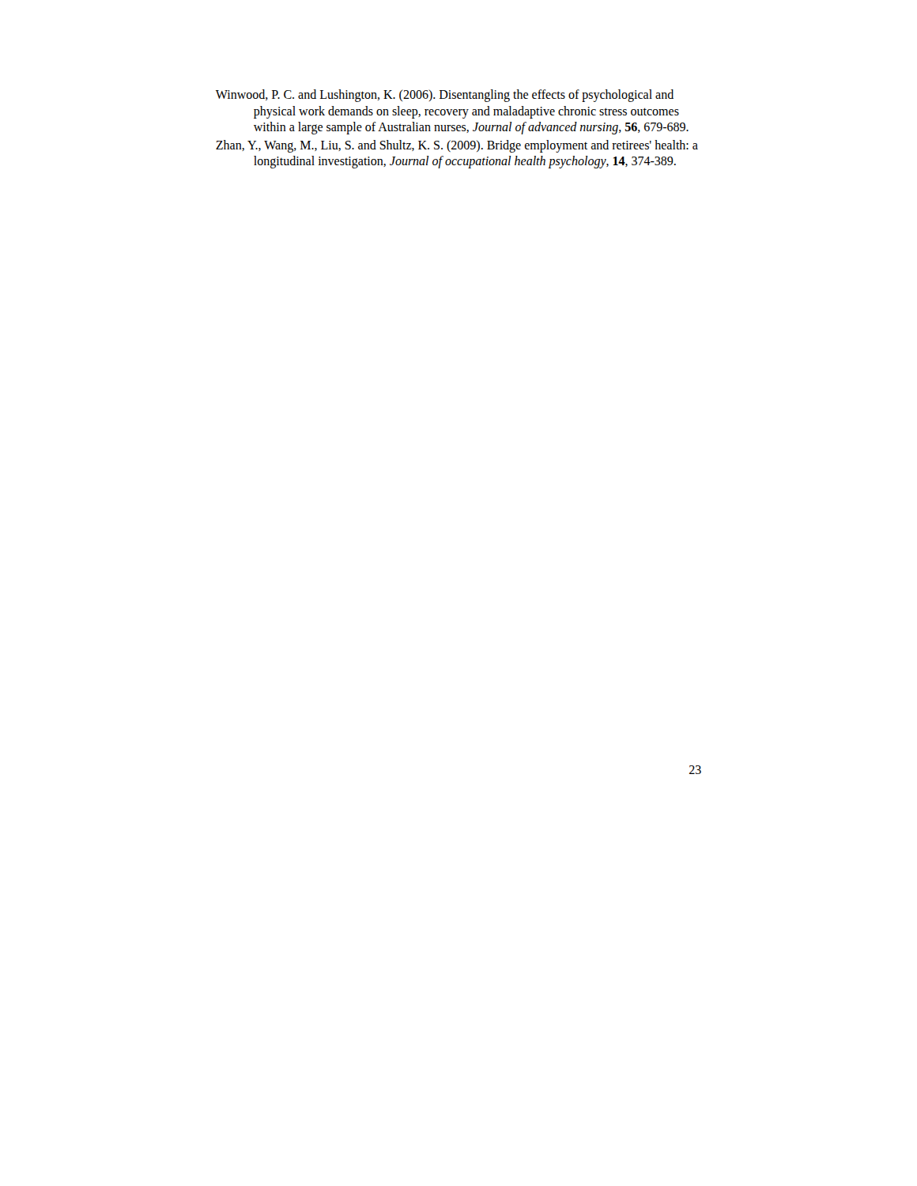Winwood, P. C. and Lushington, K. (2006). Disentangling the effects of psychological and physical work demands on sleep, recovery and maladaptive chronic stress outcomes within a large sample of Australian nurses, Journal of advanced nursing, 56, 679-689.
Zhan, Y., Wang, M., Liu, S. and Shultz, K. S. (2009). Bridge employment and retirees' health: a longitudinal investigation, Journal of occupational health psychology, 14, 374-389.
23